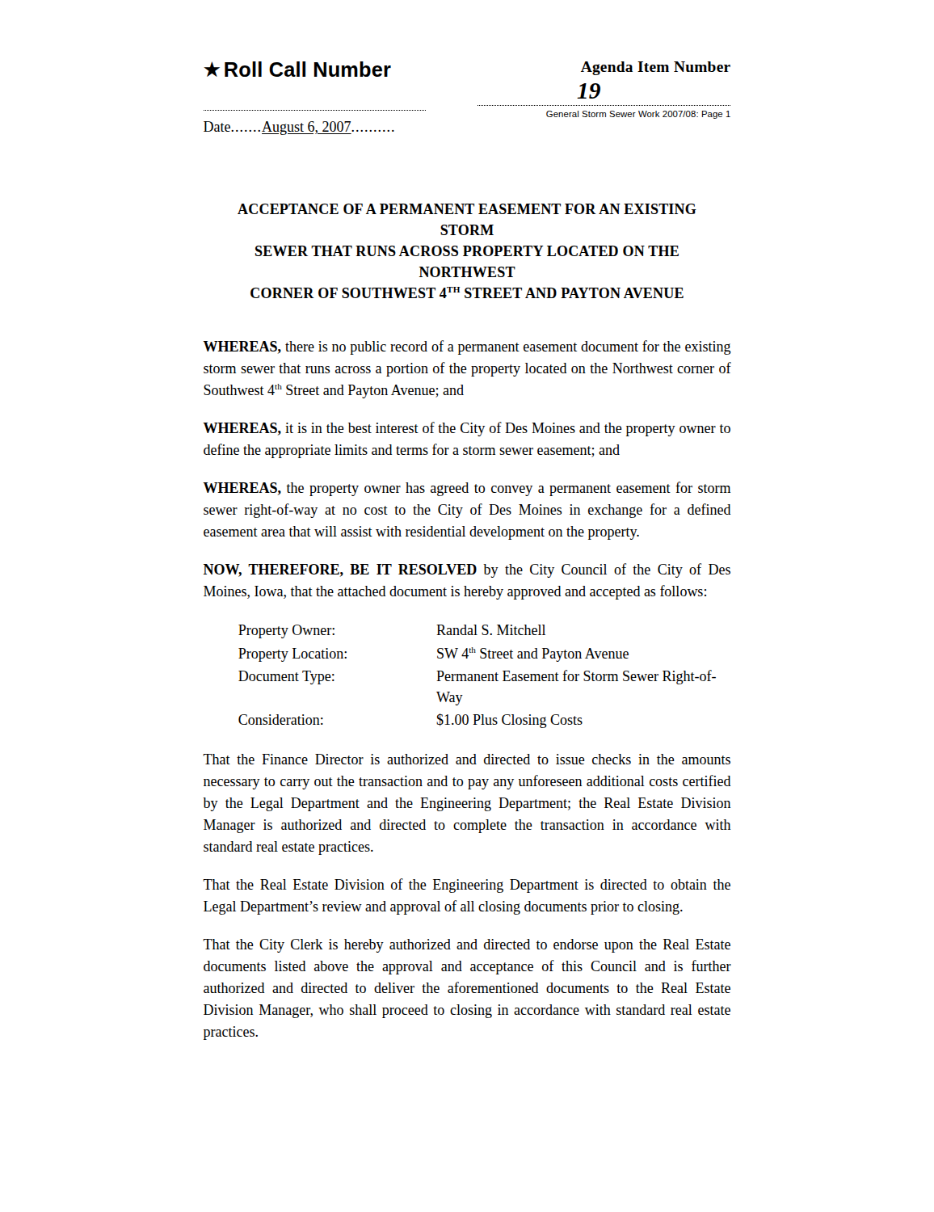★Roll Call Number
Date....... August 6, 2007..........
Agenda Item Number
19
General Storm Sewer Work 2007/08: Page 1
ACCEPTANCE OF A PERMANENT EASEMENT FOR AN EXISTING STORM
SEWER THAT RUNS ACROSS PROPERTY LOCATED ON THE NORTHWEST
CORNER OF SOUTHWEST 4TH STREET AND PAYTON AVENUE
WHEREAS, there is no public record of a permanent easement document for the existing storm sewer that runs across a portion of the property located on the Northwest corner of Southwest 4th Street and Payton Avenue; and
WHEREAS, it is in the best interest of the City of Des Moines and the property owner to define the appropriate limits and terms for a storm sewer easement; and
WHEREAS, the property owner has agreed to convey a permanent easement for storm sewer right-of-way at no cost to the City of Des Moines in exchange for a defined easement area that will assist with residential development on the property.
NOW, THEREFORE, BE IT RESOLVED by the City Council of the City of Des Moines, Iowa, that the attached document is hereby approved and accepted as follows:
| Property Owner: | Randal S. Mitchell |
| Property Location: | SW 4 th Street and Payton Avenue |
| Document Type: | Permanent Easement for Storm Sewer Right-of-Way |
| Consideration: | $1.00 Plus Closing Costs |
That the Finance Director is authorized and directed to issue checks in the amounts necessary to carry out the transaction and to pay any unforeseen additional costs certified by the Legal Department and the Engineering Department; the Real Estate Division Manager is authorized and directed to complete the transaction in accordance with standard real estate practices.
That the Real Estate Division of the Engineering Department is directed to obtain the Legal Department’s review and approval of all closing documents prior to closing.
That the City Clerk is hereby authorized and directed to endorse upon the Real Estate documents listed above the approval and acceptance of this Council and is further authorized and directed to deliver the aforementioned documents to the Real Estate Division Manager, who shall proceed to closing in accordance with standard real estate practices.